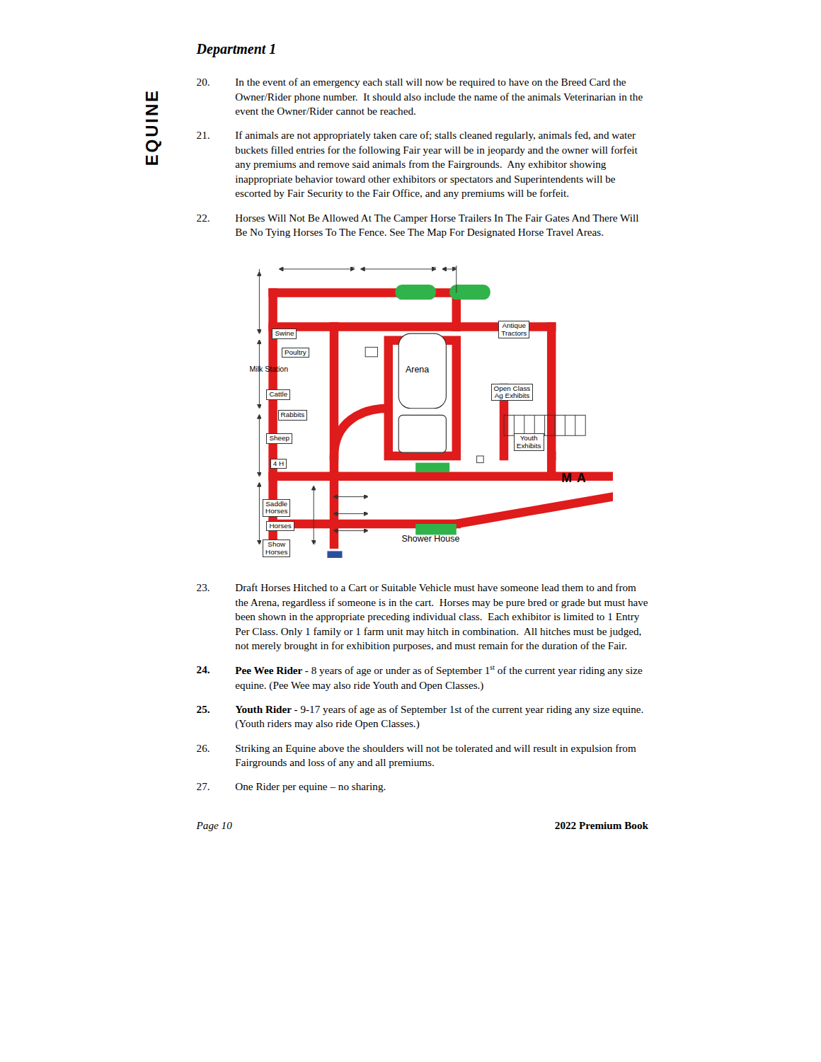EQUINE
Department 1
20. In the event of an emergency each stall will now be required to have on the Breed Card the Owner/Rider phone number. It should also include the name of the animals Veterinarian in the event the Owner/Rider cannot be reached.
21. If animals are not appropriately taken care of; stalls cleaned regularly, animals fed, and water buckets filled entries for the following Fair year will be in jeopardy and the owner will forfeit any premiums and remove said animals from the Fairgrounds. Any exhibitor showing inappropriate behavior toward other exhibitors or spectators and Superintendents will be escorted by Fair Security to the Fair Office, and any premiums will be forfeit.
22. Horses Will Not Be Allowed At The Camper Horse Trailers In The Fair Gates And There Will Be No Tying Horses To The Fence. See The Map For Designated Horse Travel Areas.
Swine Poultry Milk Station Cattle Rabbits Sheep 4 H Saddle
Horses Horses Show
Horses Arena Antique
Tractors Open Class
Ag Exhibits Youth
Exhibits M A Shower House
23. Draft Horses Hitched to a Cart or Suitable Vehicle must have someone lead them to and from the Arena, regardless if someone is in the cart. Horses may be pure bred or grade but must have been shown in the appropriate preceding individual class. Each exhibitor is limited to 1 Entry Per Class. Only 1 family or 1 farm unit may hitch in combination. All hitches must be judged, not merely brought in for exhibition purposes, and must remain for the duration of the Fair.
24. Pee Wee Rider - 8 years of age or under as of September 1st of the current year riding any size equine. (Pee Wee may also ride Youth and Open Classes.)
25. Youth Rider - 9-17 years of age as of September 1st of the current year riding any size equine. (Youth riders may also ride Open Classes.)
26. Striking an Equine above the shoulders will not be tolerated and will result in expulsion from Fairgrounds and loss of any and all premiums.
27. One Rider per equine – no sharing.
Page 10
2022 Premium Book